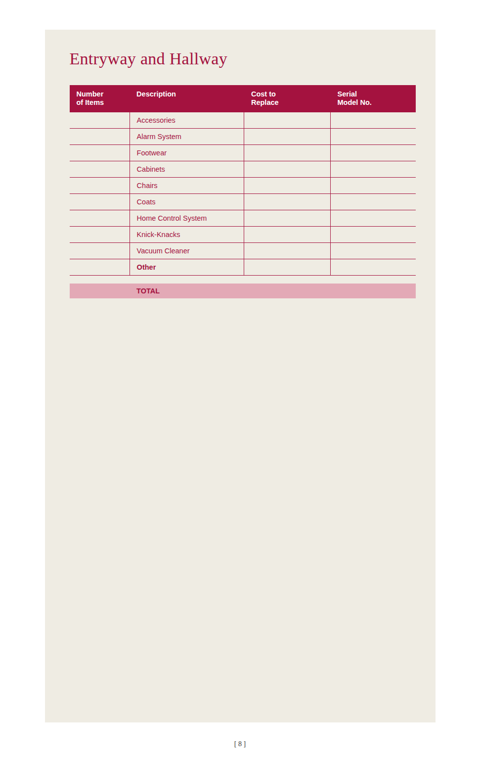Entryway and Hallway
| Number of Items | Description | Cost to Replace | Serial Model No. |
| --- | --- | --- | --- |
| | Accessories | | |
| | Alarm System | | |
| | Footwear | | |
| | Cabinets | | |
| | Chairs | | |
| | Coats | | |
| | Home Control System | | |
| | Knick-Knacks | | |
| | Vacuum Cleaner | | |
| | Other | | |
| | TOTAL | | |
[ 8 ]